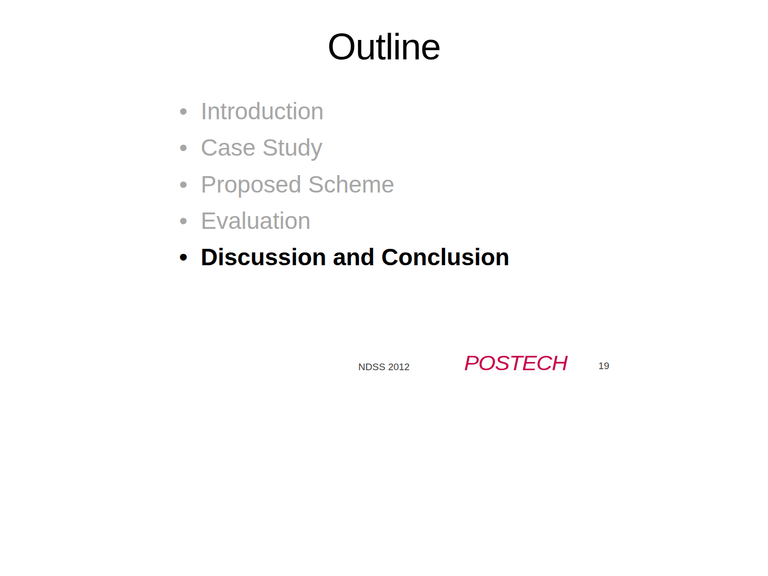Outline
Introduction
Case Study
Proposed Scheme
Evaluation
Discussion and Conclusion
NDSS 2012 POSTECH 19